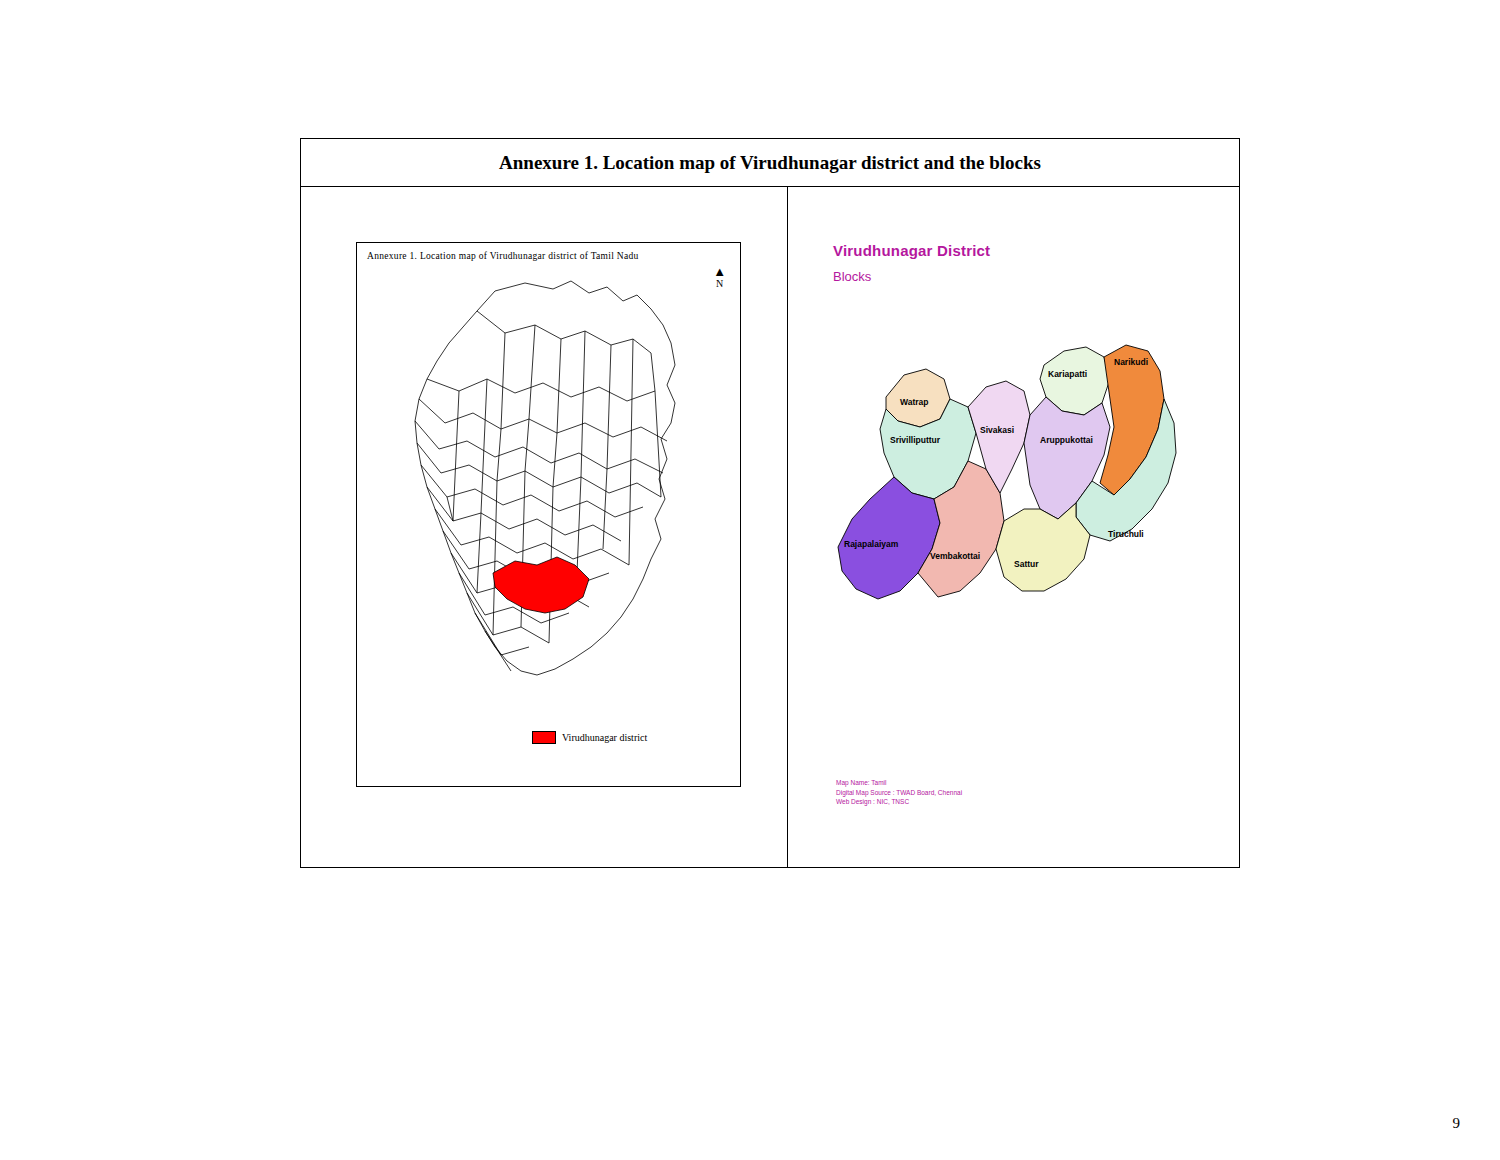Annexure 1. Location map of Virudhunagar district and the blocks
Annexure 1. Location map of Virudhunagar district of Tamil Nadu
▲N
Virudhunagar district
Virudhunagar District
Blocks
Watrap Srivilliputtur Rajapalaiyam Vembakottai Sivakasi Kariapatti Narikudi Aruppukottai Tiruchuli Sattur
Map Name: Tamil
Digital Map Source : TWAD Board, Chennai
Web Design : NIC, TNSC
9